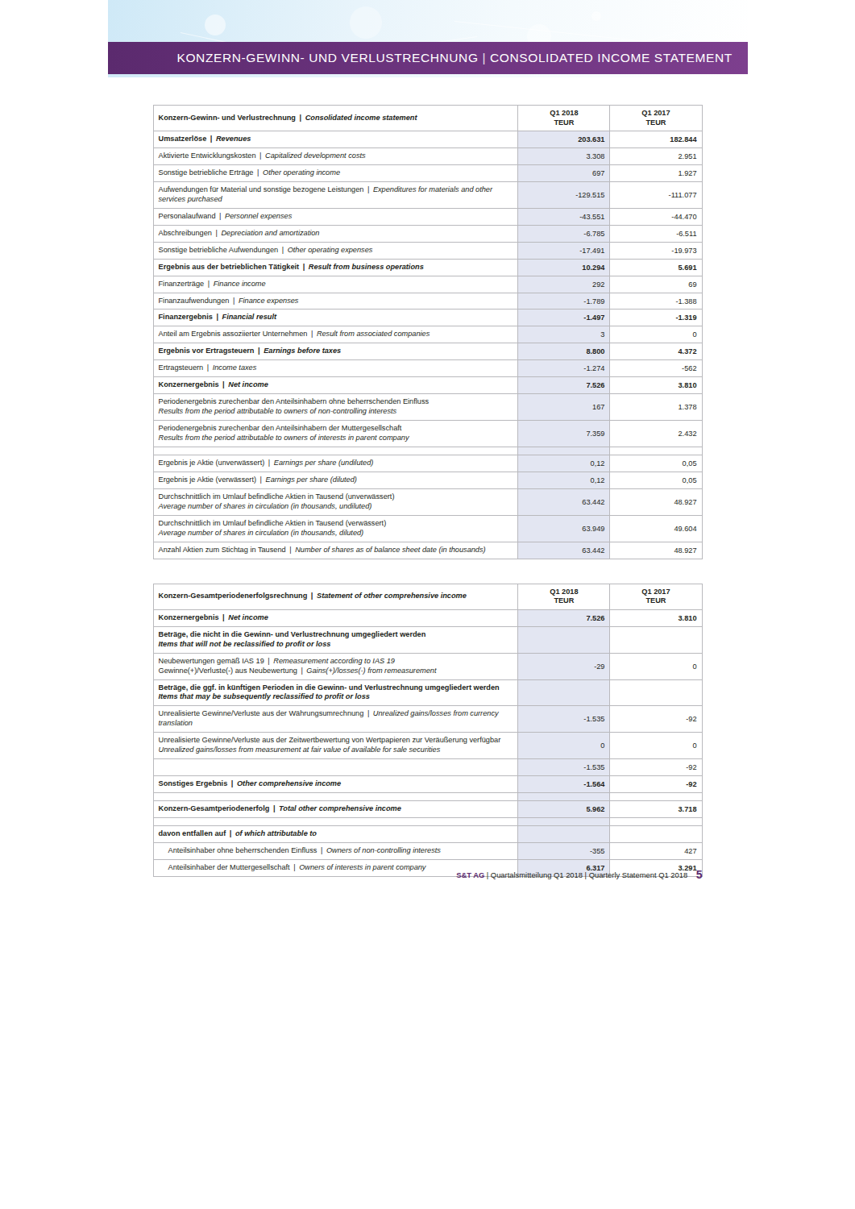KONZERN-GEWINN- UND VERLUSTRECHNUNG | CONSOLIDATED INCOME STATEMENT
| Konzern-Gewinn- und Verlustrechnung / Consolidated income statement | Q1 2018 TEUR | Q1 2017 TEUR |
| --- | --- | --- |
| Umsatzerlöse / Revenues | 203.631 | 182.844 |
| Aktivierte Entwicklungskosten / Capitalized development costs | 3.308 | 2.951 |
| Sonstige betriebliche Erträge / Other operating income | 697 | 1.927 |
| Aufwendungen für Material und sonstige bezogene Leistungen / Expenditures for materials and other services purchased | -129.515 | -111.077 |
| Personalaufwand / Personnel expenses | -43.551 | -44.470 |
| Abschreibungen / Depreciation and amortization | -6.785 | -6.511 |
| Sonstige betriebliche Aufwendungen / Other operating expenses | -17.491 | -19.973 |
| Ergebnis aus der betrieblichen Tätigkeit / Result from business operations | 10.294 | 5.691 |
| Finanzerträge / Finance income | 292 | 69 |
| Finanzaufwendungen / Finance expenses | -1.789 | -1.388 |
| Finanzergebnis / Financial result | -1.497 | -1.319 |
| Anteil am Ergebnis assoziierter Unternehmen / Result from associated companies | 3 | 0 |
| Ergebnis vor Ertragsteuern / Earnings before taxes | 8.800 | 4.372 |
| Ertragsteuern / Income taxes | -1.274 | -562 |
| Konzernergebnis / Net income | 7.526 | 3.810 |
| Periodenergebnis zurechenbar den Anteilsinhabern ohne beherrschenden Einfluss Results from the period attributable to owners of non-controlling interests | 167 | 1.378 |
| Periodenergebnis zurechenbar den Anteilsinhabern der Muttergesellschaft Results from the period attributable to owners of interests in parent company | 7.359 | 2.432 |
| Ergebnis je Aktie (unverwässert) / Earnings per share (undiluted) | 0,12 | 0,05 |
| Ergebnis je Aktie (verwässert) / Earnings per share (diluted) | 0,12 | 0,05 |
| Durchschnittlich im Umlauf befindliche Aktien in Tausend (unverwässert) Average number of shares in circulation (in thousands, undiluted) | 63.442 | 48.927 |
| Durchschnittlich im Umlauf befindliche Aktien in Tausend (verwässert) Average number of shares in circulation (in thousands, diluted) | 63.949 | 49.604 |
| Anzahl Aktien zum Stichtag in Tausend / Number of shares as of balance sheet date (in thousands) | 63.442 | 48.927 |
| Konzern-Gesamtperiodenerfolgsrechnung / Statement of other comprehensive income | Q1 2018 TEUR | Q1 2017 TEUR |
| --- | --- | --- |
| Konzernergebnis / Net income | 7.526 | 3.810 |
| Beträge, die nicht in die Gewinn- und Verlustrechnung umgegliedert werden Items that will not be reclassified to profit or loss | | |
| Neubewertungen gemäß IAS 19 / Remeasurement according to IAS 19 Gewinne(+)/Verluste(-) aus Neubewertung / Gains(+)/losses(-) from remeasurement | -29 | 0 |
| Beträge, die ggf. in künftigen Perioden in die Gewinn- und Verlustrechnung umgegliedert werden Items that may be subsequently reclassified to profit or loss | | |
| Unrealisierte Gewinne/Verluste aus der Währungsumrechnung / Unrealized gains/losses from currency translation | -1.535 | -92 |
| Unrealisierte Gewinne/Verluste aus der Zeitwertbewertung von Wertpapieren zur Veräußerung verfügbar Unrealized gains/losses from measurement at fair value of available for sale securities | 0 | 0 |
| | -1.535 | -92 |
| Sonstiges Ergebnis / Other comprehensive income | -1.564 | -92 |
| Konzern-Gesamtperiodenerfolg / Total other comprehensive income | 5.962 | 3.718 |
| davon entfallen auf / of which attributable to | | |
| Anteilsinhaber ohne beherrschenden Einfluss / Owners of non-controlling interests | -355 | 427 |
| Anteilsinhaber der Muttergesellschaft / Owners of interests in parent company | 6.317 | 3.291 |
S&T AG | Quartalsmitteilung Q1 2018 | Quarterly Statement Q1 2018 5